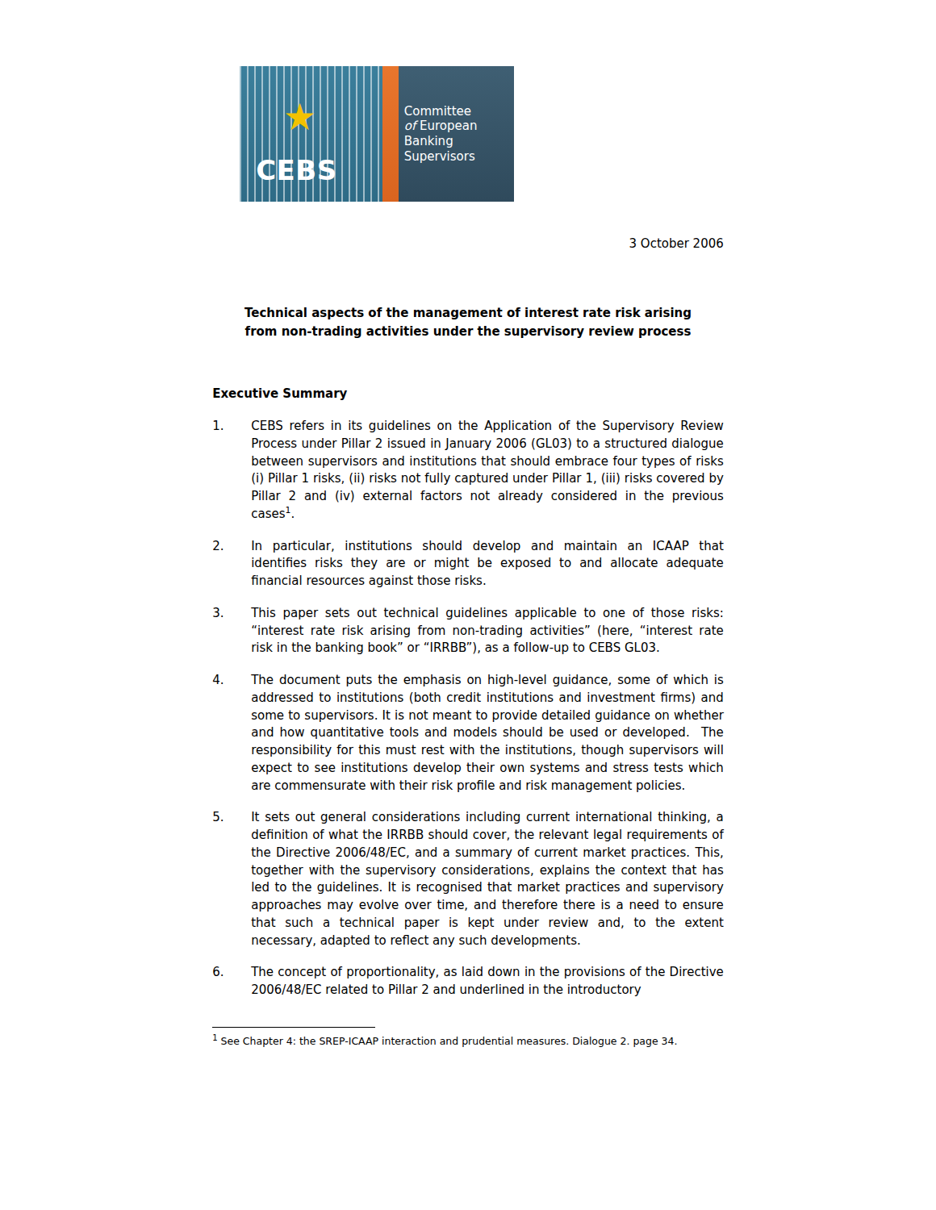CEBS
Committee
of European
Banking
Supervisors
3 October 2006
Technical aspects of the management of interest rate risk arising from non-trading activities under the supervisory review process
Executive Summary
1. CEBS refers in its guidelines on the Application of the Supervisory Review Process under Pillar 2 issued in January 2006 (GL03) to a structured dialogue between supervisors and institutions that should embrace four types of risks (i) Pillar 1 risks, (ii) risks not fully captured under Pillar 1, (iii) risks covered by Pillar 2 and (iv) external factors not already considered in the previous cases1.
2. In particular, institutions should develop and maintain an ICAAP that identifies risks they are or might be exposed to and allocate adequate financial resources against those risks.
3. This paper sets out technical guidelines applicable to one of those risks: “interest rate risk arising from non-trading activities” (here, “interest rate risk in the banking book” or “IRRBB”), as a follow-up to CEBS GL03.
4. The document puts the emphasis on high-level guidance, some of which is addressed to institutions (both credit institutions and investment firms) and some to supervisors. It is not meant to provide detailed guidance on whether and how quantitative tools and models should be used or developed. The responsibility for this must rest with the institutions, though supervisors will expect to see institutions develop their own systems and stress tests which are commensurate with their risk profile and risk management policies.
5. It sets out general considerations including current international thinking, a definition of what the IRRBB should cover, the relevant legal requirements of the Directive 2006/48/EC, and a summary of current market practices. This, together with the supervisory considerations, explains the context that has led to the guidelines. It is recognised that market practices and supervisory approaches may evolve over time, and therefore there is a need to ensure that such a technical paper is kept under review and, to the extent necessary, adapted to reflect any such developments.
6. The concept of proportionality, as laid down in the provisions of the Directive 2006/48/EC related to Pillar 2 and underlined in the introductory
1 See Chapter 4: the SREP-ICAAP interaction and prudential measures. Dialogue 2. page 34.